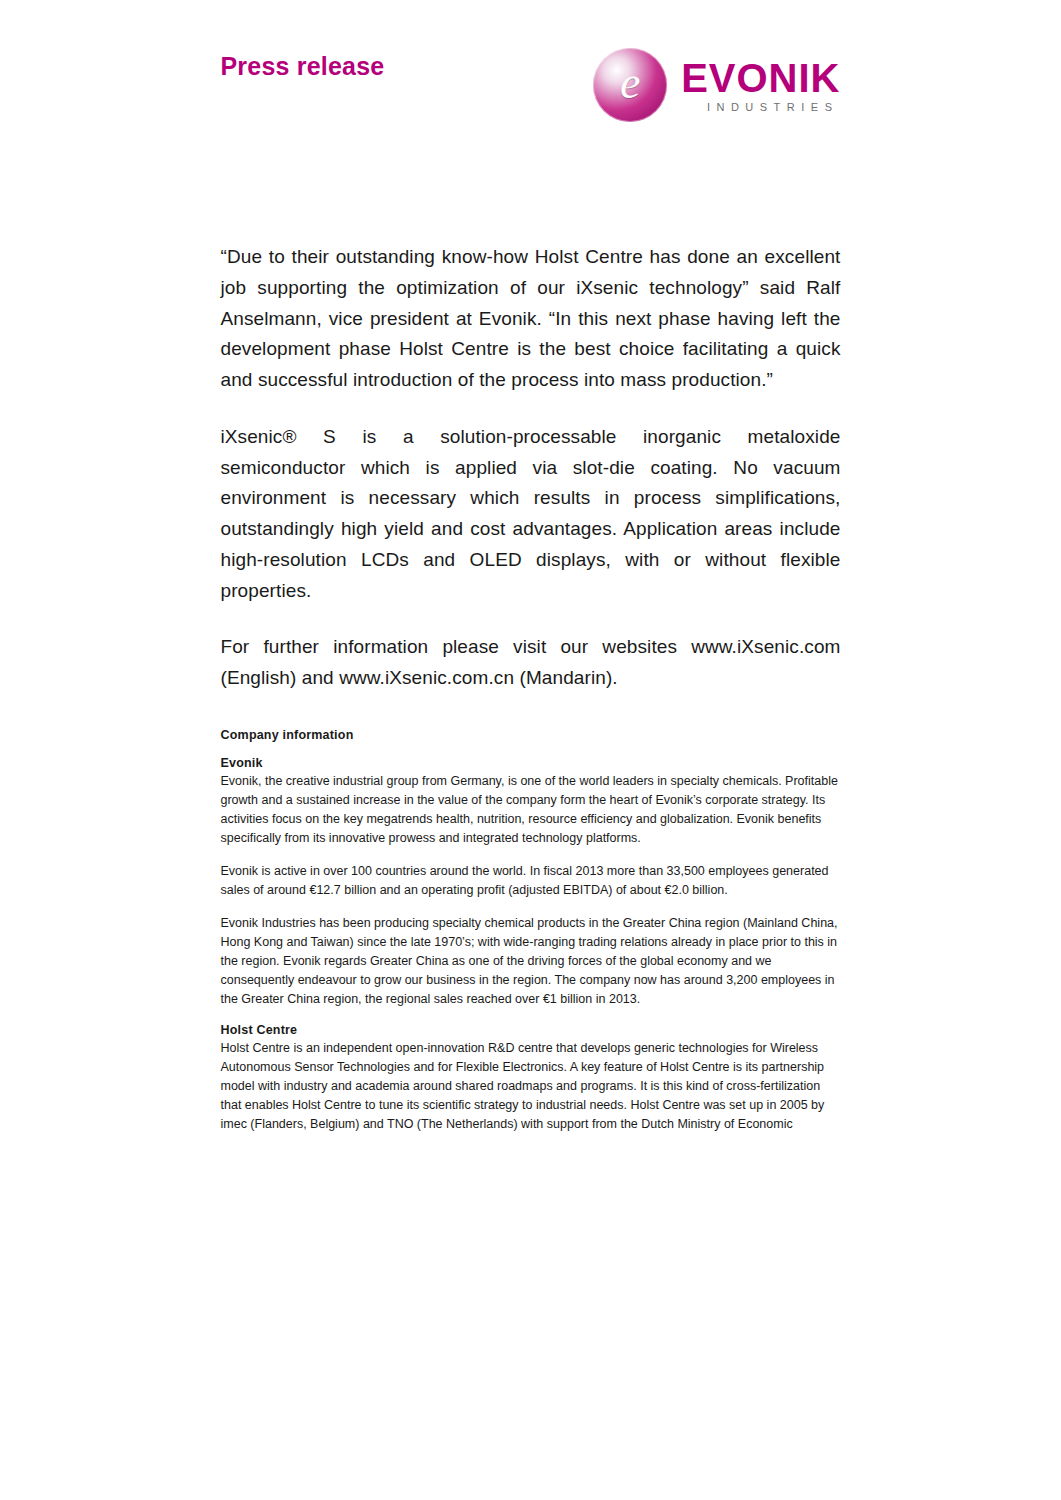Press release
EVONIK
INDUSTRIES
“Due to their outstanding know-how Holst Centre has done an excellent job supporting the optimization of our iXsenic technology” said Ralf Anselmann, vice president at Evonik. “In this next phase having left the development phase Holst Centre is the best choice facilitating a quick and successful introduction of the process into mass production.”
iXsenic® S is a solution-processable inorganic metaloxide semiconductor which is applied via slot-die coating. No vacuum environment is necessary which results in process simplifications, outstandingly high yield and cost advantages. Application areas include high-resolution LCDs and OLED displays, with or without flexible properties.
For further information please visit our websites www.iXsenic.com (English) and www.iXsenic.com.cn (Mandarin).
Company information
Evonik
Evonik, the creative industrial group from Germany, is one of the world leaders in specialty chemicals. Profitable growth and a sustained increase in the value of the company form the heart of Evonik’s corporate strategy. Its activities focus on the key megatrends health, nutrition, resource efficiency and globalization. Evonik benefits specifically from its innovative prowess and integrated technology platforms.
Evonik is active in over 100 countries around the world. In fiscal 2013 more than 33,500 employees generated sales of around €12.7 billion and an operating profit (adjusted EBITDA) of about €2.0 billion.
Evonik Industries has been producing specialty chemical products in the Greater China region (Mainland China, Hong Kong and Taiwan) since the late 1970’s; with wide-ranging trading relations already in place prior to this in the region. Evonik regards Greater China as one of the driving forces of the global economy and we consequently endeavour to grow our business in the region. The company now has around 3,200 employees in the Greater China region, the regional sales reached over €1 billion in 2013.
Holst Centre
Holst Centre is an independent open-innovation R&D centre that develops generic technologies for Wireless Autonomous Sensor Technologies and for Flexible Electronics. A key feature of Holst Centre is its partnership model with industry and academia around shared roadmaps and programs. It is this kind of cross-fertilization that enables Holst Centre to tune its scientific strategy to industrial needs. Holst Centre was set up in 2005 by imec (Flanders, Belgium) and TNO (The Netherlands) with support from the Dutch Ministry of Economic